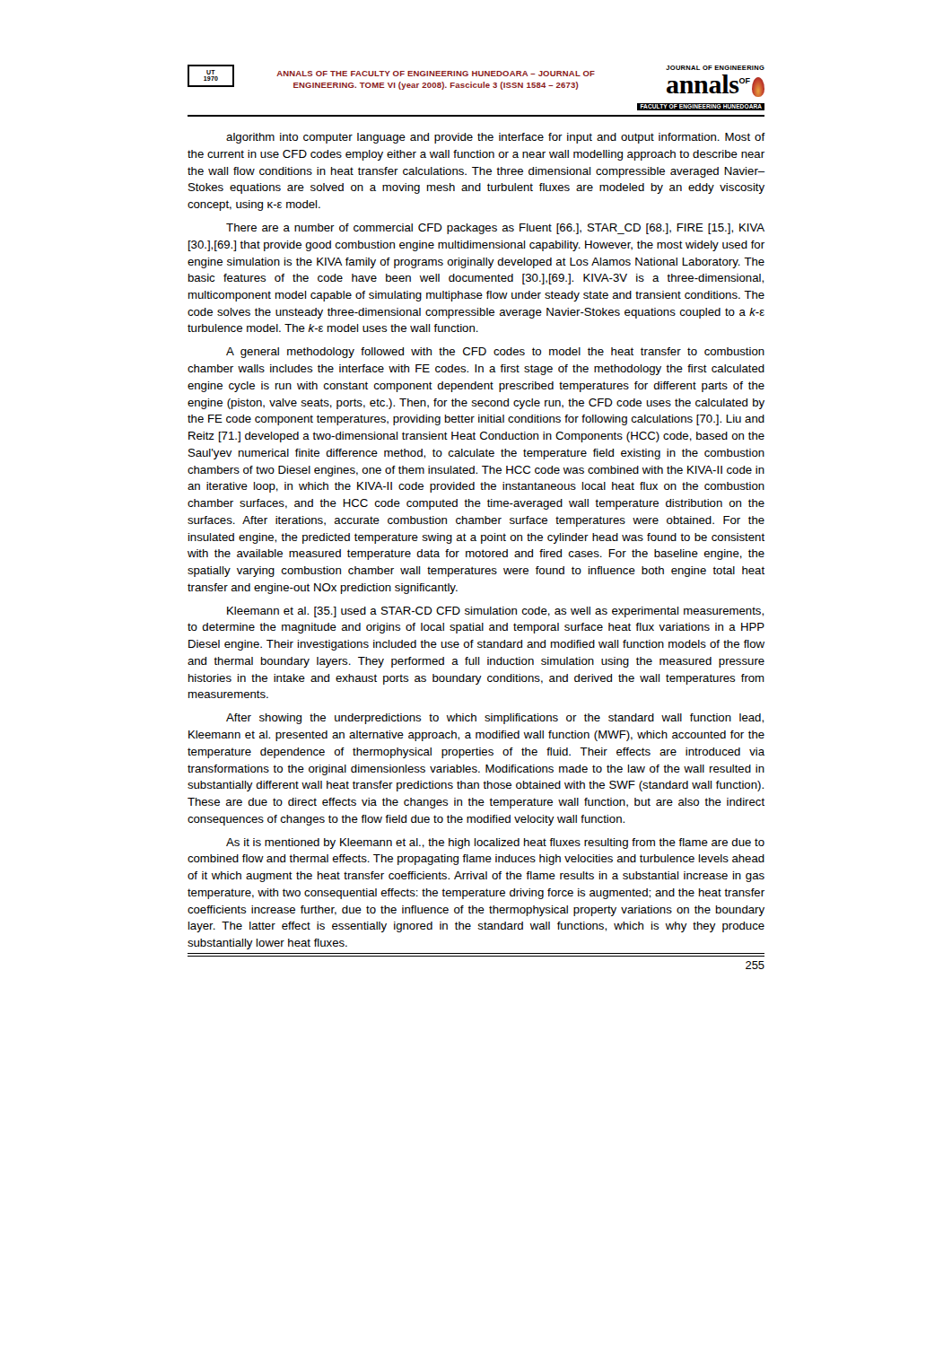UT
1970
ANNALS OF THE FACULTY OF ENGINEERING HUNEDOARA – JOURNAL OF
ENGINEERING. TOME VI (year 2008). Fascicule 3 (ISSN 1584 – 2673)
JOURNAL OF ENGINEERING
annalsOF
FACULTY OF ENGINEERING HUNEDOARA
algorithm into computer language and provide the interface for input and output information. Most of the current in use CFD codes employ either a wall function or a near wall modelling approach to describe near the wall flow conditions in heat transfer calculations. The three dimensional compressible averaged Navier–Stokes equations are solved on a moving mesh and turbulent fluxes are modeled by an eddy viscosity concept, using κ-ε model.
There are a number of commercial CFD packages as Fluent [66.], STAR_CD [68.], FIRE [15.], KIVA [30.],[69.] that provide good combustion engine multidimensional capability. However, the most widely used for engine simulation is the KIVA family of programs originally developed at Los Alamos National Laboratory. The basic features of the code have been well documented [30.],[69.]. KIVA-3V is a three-dimensional, multicomponent model capable of simulating multiphase flow under steady state and transient conditions. The code solves the unsteady three-dimensional compressible average Navier-Stokes equations coupled to a k-ε turbulence model. The k-ε model uses the wall function.
A general methodology followed with the CFD codes to model the heat transfer to combustion chamber walls includes the interface with FE codes. In a first stage of the methodology the first calculated engine cycle is run with constant component dependent prescribed temperatures for different parts of the engine (piston, valve seats, ports, etc.). Then, for the second cycle run, the CFD code uses the calculated by the FE code component temperatures, providing better initial conditions for following calculations [70.]. Liu and Reitz [71.] developed a two-dimensional transient Heat Conduction in Components (HCC) code, based on the Saul'yev numerical finite difference method, to calculate the temperature field existing in the combustion chambers of two Diesel engines, one of them insulated. The HCC code was combined with the KIVA-II code in an iterative loop, in which the KIVA-II code provided the instantaneous local heat flux on the combustion chamber surfaces, and the HCC code computed the time-averaged wall temperature distribution on the surfaces. After iterations, accurate combustion chamber surface temperatures were obtained. For the insulated engine, the predicted temperature swing at a point on the cylinder head was found to be consistent with the available measured temperature data for motored and fired cases. For the baseline engine, the spatially varying combustion chamber wall temperatures were found to influence both engine total heat transfer and engine-out NOx prediction significantly.
Kleemann et al. [35.] used a STAR-CD CFD simulation code, as well as experimental measurements, to determine the magnitude and origins of local spatial and temporal surface heat flux variations in a HPP Diesel engine. Their investigations included the use of standard and modified wall function models of the flow and thermal boundary layers. They performed a full induction simulation using the measured pressure histories in the intake and exhaust ports as boundary conditions, and derived the wall temperatures from measurements.
After showing the underpredictions to which simplifications or the standard wall function lead, Kleemann et al. presented an alternative approach, a modified wall function (MWF), which accounted for the temperature dependence of thermophysical properties of the fluid. Their effects are introduced via transformations to the original dimensionless variables. Modifications made to the law of the wall resulted in substantially different wall heat transfer predictions than those obtained with the SWF (standard wall function). These are due to direct effects via the changes in the temperature wall function, but are also the indirect consequences of changes to the flow field due to the modified velocity wall function.
As it is mentioned by Kleemann et al., the high localized heat fluxes resulting from the flame are due to combined flow and thermal effects. The propagating flame induces high velocities and turbulence levels ahead of it which augment the heat transfer coefficients. Arrival of the flame results in a substantial increase in gas temperature, with two consequential effects: the temperature driving force is augmented; and the heat transfer coefficients increase further, due to the influence of the thermophysical property variations on the boundary layer. The latter effect is essentially ignored in the standard wall functions, which is why they produce substantially lower heat fluxes.
255